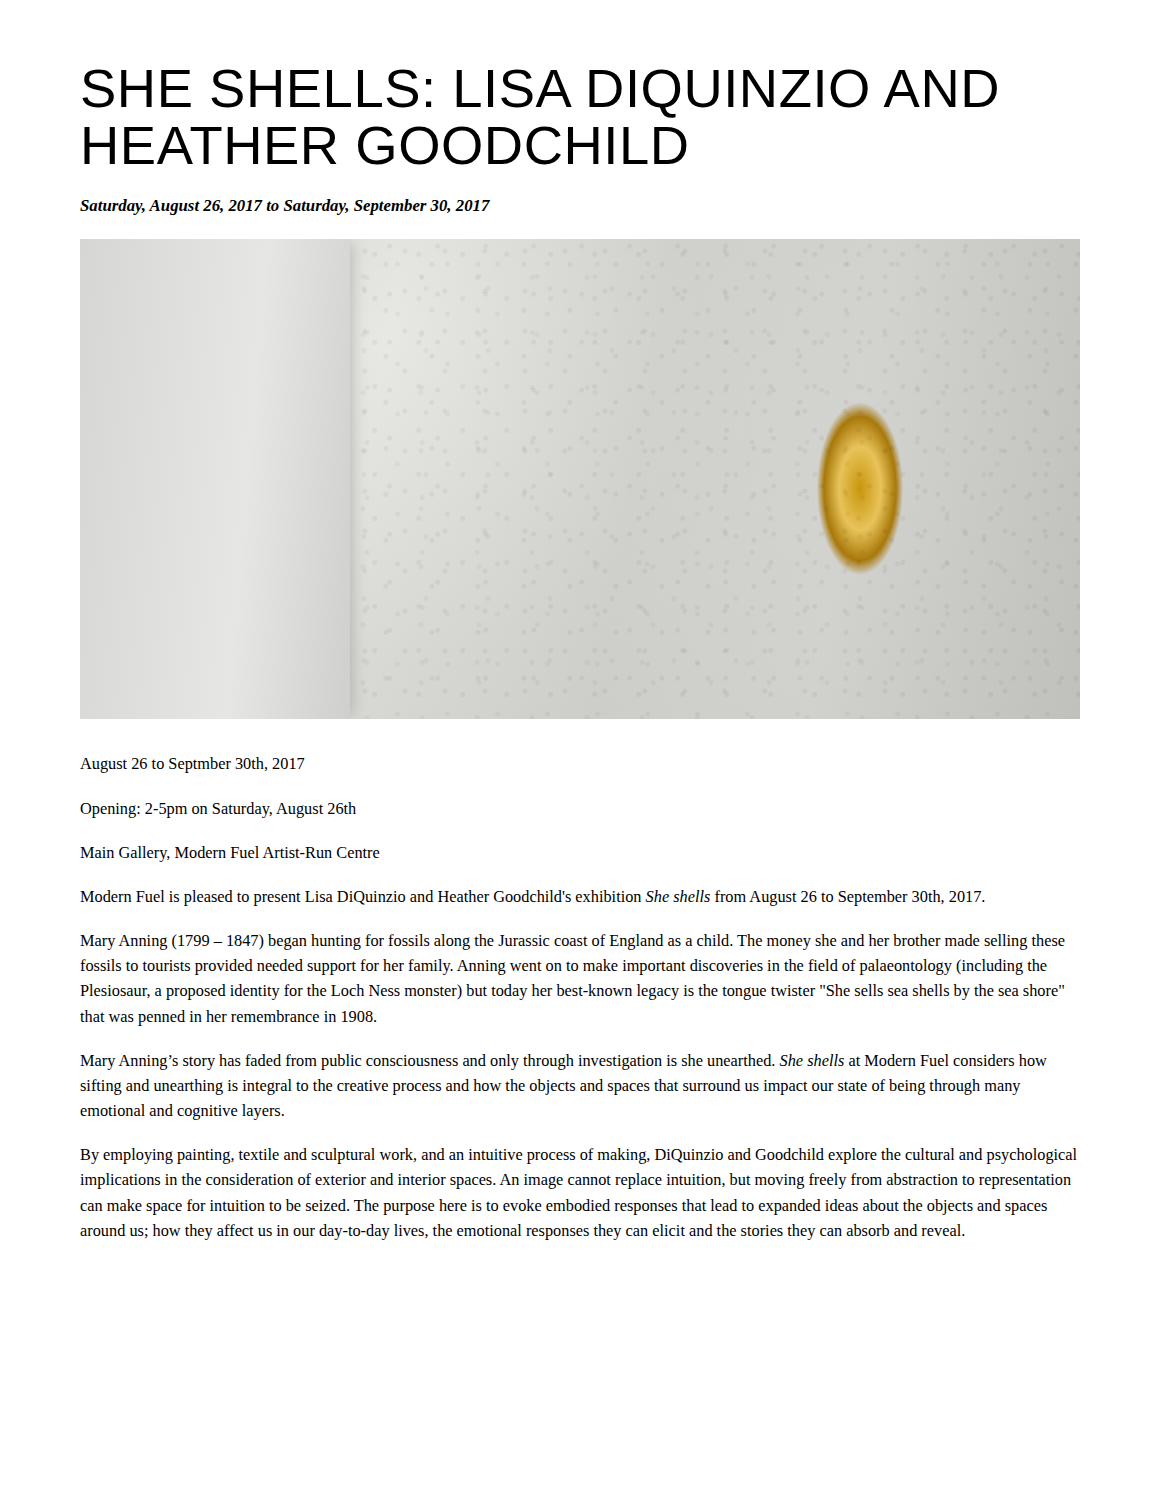She Shells: Lisa DiQuinzio and Heather Goodchild
Saturday, August 26, 2017 to Saturday, September 30, 2017
August 26 to Septmber 30th, 2017
Opening: 2-5pm on Saturday, August 26th
Main Gallery, Modern Fuel Artist-Run Centre
Modern Fuel is pleased to present Lisa DiQuinzio and Heather Goodchild's exhibition She shells from August 26 to September 30th, 2017.
Mary Anning (1799 – 1847) began hunting for fossils along the Jurassic coast of England as a child. The money she and her brother made selling these fossils to tourists provided needed support for her family. Anning went on to make important discoveries in the field of palaeontology (including the Plesiosaur, a proposed identity for the Loch Ness monster) but today her best-known legacy is the tongue twister "She sells sea shells by the sea shore" that was penned in her remembrance in 1908.
Mary Anning’s story has faded from public consciousness and only through investigation is she unearthed. She shells at Modern Fuel considers how sifting and unearthing is integral to the creative process and how the objects and spaces that surround us impact our state of being through many emotional and cognitive layers.
By employing painting, textile and sculptural work, and an intuitive process of making, DiQuinzio and Goodchild explore the cultural and psychological implications in the consideration of exterior and interior spaces. An image cannot replace intuition, but moving freely from abstraction to representation can make space for intuition to be seized. The purpose here is to evoke embodied responses that lead to expanded ideas about the objects and spaces around us; how they affect us in our day-to-day lives, the emotional responses they can elicit and the stories they can absorb and reveal.